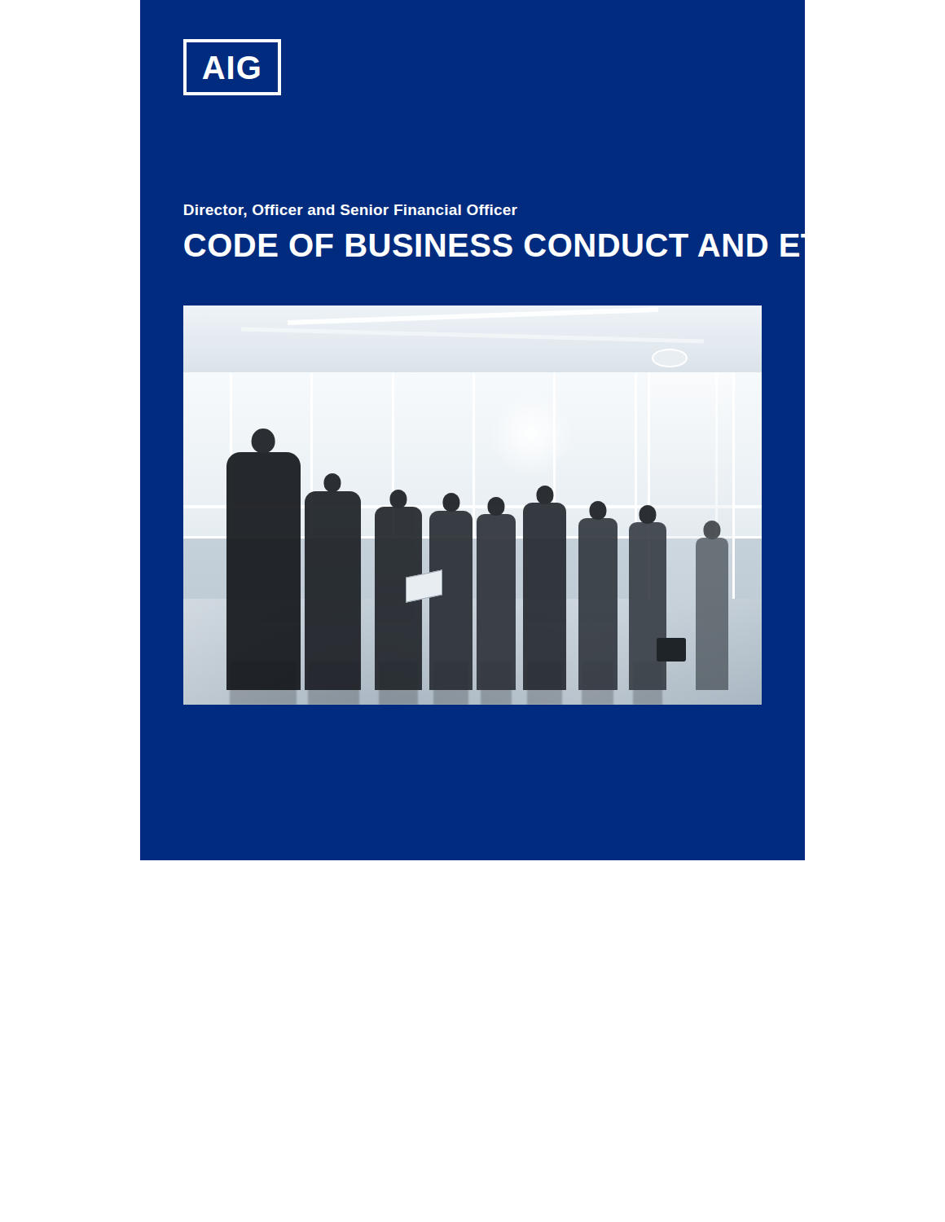AIG
Director, Officer and Senior Financial Officer
CODE OF BUSINESS CONDUCT AND ETHICS